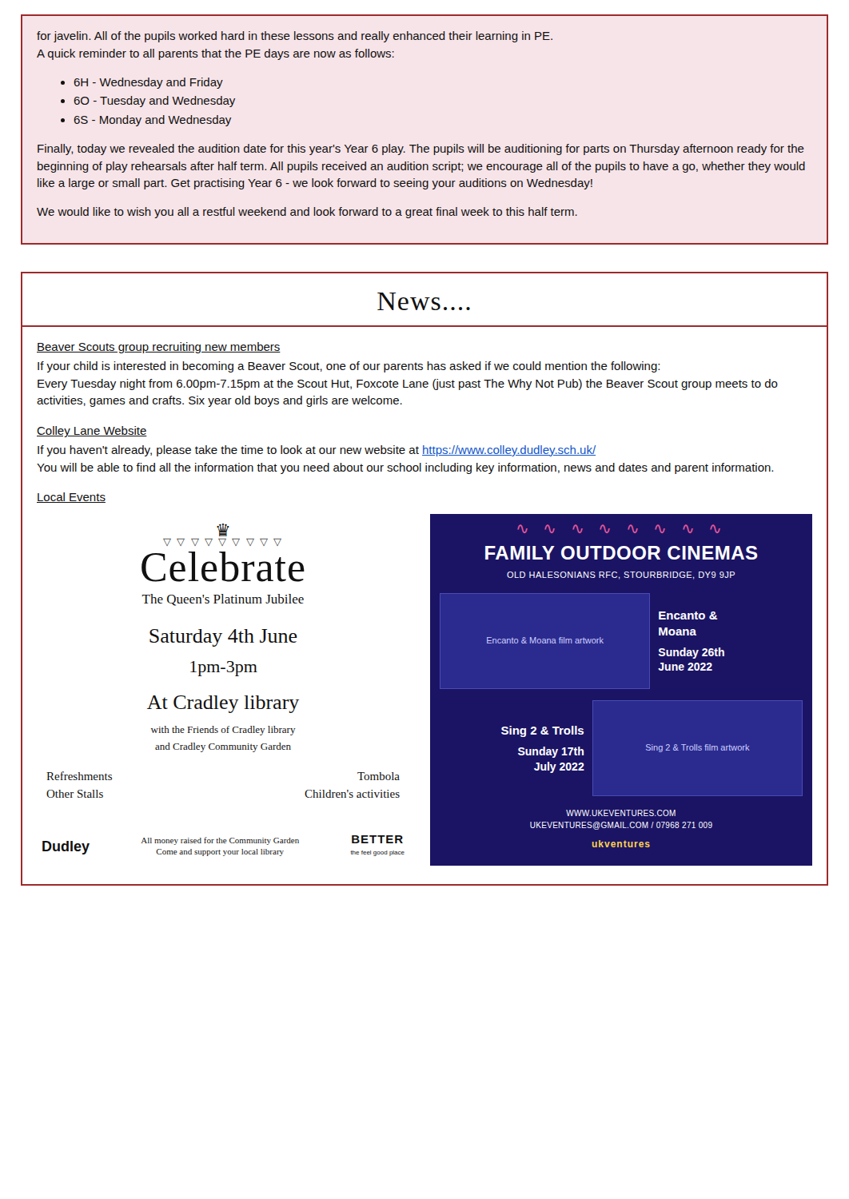for javelin. All of the pupils worked hard in these lessons and really enhanced their learning in PE.
A quick reminder to all parents that the PE days are now as follows:
6H - Wednesday and Friday
6O - Tuesday and Wednesday
6S - Monday and Wednesday
Finally, today we revealed the audition date for this year's Year 6 play. The pupils will be auditioning for parts on Thursday afternoon ready for the beginning of play rehearsals after half term. All pupils received an audition script; we encourage all of the pupils to have a go, whether they would like a large or small part. Get practising Year 6 - we look forward to seeing your auditions on Wednesday!
We would like to wish you all a restful weekend and look forward to a great final week to this half term.
News....
Beaver Scouts group recruiting new members
If your child is interested in becoming a Beaver Scout, one of our parents has asked if we could mention the following:
Every Tuesday night from 6.00pm-7.15pm at the Scout Hut, Foxcote Lane (just past The Why Not Pub) the Beaver Scout group meets to do activities, games and crafts. Six year old boys and girls are welcome.
Colley Lane Website
If you haven't already, please take the time to look at our new website at https://www.colley.dudley.sch.uk/
You will be able to find all the information that you need about our school including key information, news and dates and parent information.
Local Events
♛
▽ ▽ ▽ ▽ ▽ ▽ ▽ ▽ ▽
Celebrate
The Queen's Platinum Jubilee
Saturday 4th June
1pm-3pm
At Cradley library
with the Friends of Cradley library
and Cradley Community Garden
Refreshments
Other Stalls
Tombola
Children's activities
Dudley
All money raised for the Community Garden
Come and support your local library
BETTERthe feel good place
∿ ∿ ∿ ∿ ∿ ∿ ∿ ∿
FAMILY OUTDOOR CINEMAS
OLD HALESONIANS RFC, STOURBRIDGE, DY9 9JP
Encanto & Moana film artwork
Encanto &
Moana
Sunday 26th
June 2022
Sing 2 & Trolls film artwork
Sing 2 & Trolls
Sunday 17th
July 2022
WWW.UKEVENTURES.COM
UKEVENTURES@GMAIL.COM / 07968 271 009
ukventures